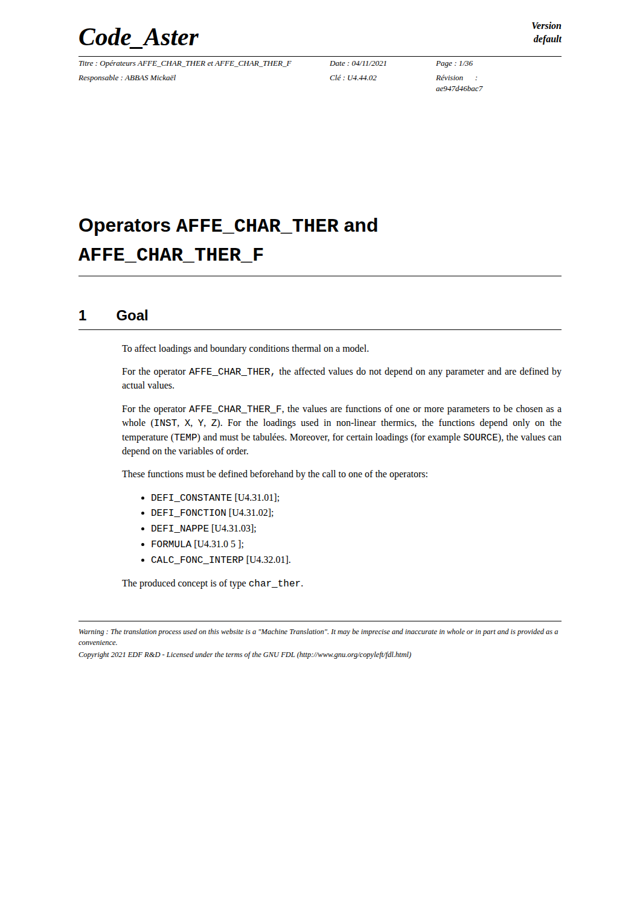Version
default
Code_Aster
| Titre : Opérateurs AFFE_CHAR_THER et AFFE_CHAR_THER_F | Date : 04/11/2021 | Page : 1/36 |
| Responsable : ABBAS Mickaël | Clé : U4.44.02 | Révision : ae947d46bac7 |
Operators AFFE_CHAR_THER and AFFE_CHAR_THER_F
1 Goal
To affect loadings and boundary conditions thermal on a model.
For the operator AFFE_CHAR_THER, the affected values do not depend on any parameter and are defined by actual values.
For the operator AFFE_CHAR_THER_F, the values are functions of one or more parameters to be chosen as a whole (INST, X, Y, Z). For the loadings used in non-linear thermics, the functions depend only on the temperature (TEMP) and must be tabulées. Moreover, for certain loadings (for example SOURCE), the values can depend on the variables of order.
These functions must be defined beforehand by the call to one of the operators:
DEFI_CONSTANTE [U4.31.01];
DEFI_FONCTION [U4.31.02];
DEFI_NAPPE [U4.31.03];
FORMULA [U4.31.0 5 ];
CALC_FONC_INTERP [U4.32.01].
The produced concept is of type char_ther.
Warning : The translation process used on this website is a "Machine Translation". It may be imprecise and inaccurate in whole or in part and is provided as a convenience.
Copyright 2021 EDF R&D - Licensed under the terms of the GNU FDL (http://www.gnu.org/copyleft/fdl.html)